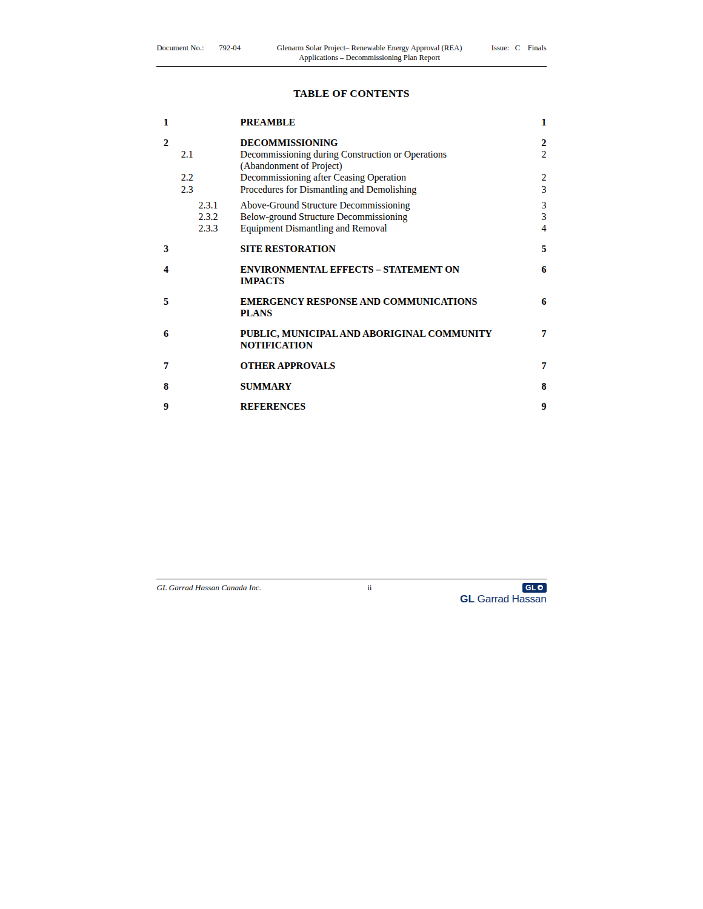| Document No.: | 792-04 | Glenarm Solar Project– Renewable Energy Approval (REA) Applications – Decommissioning Plan Report | Issue: | C | Finals |
TABLE OF CONTENTS
| 1 | PREAMBLE | 1 |
| 2 | DECOMMISSIONING | 2 |
| 2.1 | Decommissioning during Construction or Operations (Abandonment of Project) | 2 |
| 2.2 | Decommissioning after Ceasing Operation | 2 |
| 2.3 | Procedures for Dismantling and Demolishing | 3 |
| 2.3.1 | Above-Ground Structure Decommissioning | 3 |
| 2.3.2 | Below-ground Structure Decommissioning | 3 |
| 2.3.3 | Equipment Dismantling and Removal | 4 |
| 3 | SITE RESTORATION | 5 |
| 4 | ENVIRONMENTAL EFFECTS – STATEMENT ON IMPACTS | 6 |
| 5 | EMERGENCY RESPONSE AND COMMUNICATIONS PLANS | 6 |
| 6 | PUBLIC, MUNICIPAL AND ABORIGINAL COMMUNITY NOTIFICATION | 7 |
| 7 | OTHER APPROVALS | 7 |
| 8 | SUMMARY | 8 |
| 9 | REFERENCES | 9 |
| GL Garrad Hassan Canada Inc. | ii | GL GL Garrad Hassan |